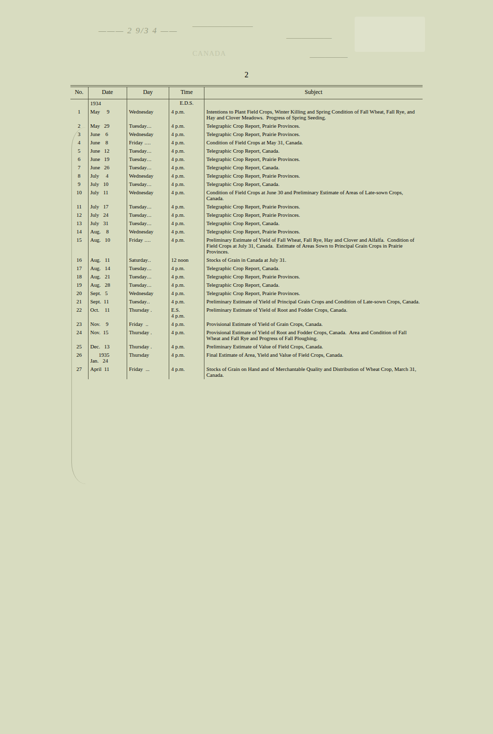——— 2 9/3 4 —— ———————— —————— —————
2
CANADA
| No. | Date | Day | Time | Subject |
| --- | --- | --- | --- | --- |
| | 1934 | | E.D.S. | |
| 1 | May 9 | Wednesday | 4 p.m. | Intentions to Plant Field Crops, Winter Killing and Spring Condition of Fall Wheat, Fall Rye, and Hay and Clover Meadows. Progress of Spring Seeding. |
| 2 | May 29 | Tuesday ... | 4 p.m. | Telegraphic Crop Report, Prairie Provinces. |
| 3 | June 6 | Wednesday | 4 p.m. | Telegraphic Crop Report, Prairie Provinces. |
| 4 | June 8 | Friday .... | 4 p.m. | Condition of Field Crops at May 31, Canada. |
| 5 | June 12 | Tuesday ... | 4 p.m. | Telegraphic Crop Report, Canada. |
| 6 | June 19 | Tuesday ... | 4 p.m. | Telegraphic Crop Report, Prairie Provinces. |
| 7 | June 26 | Tuesday ... | 4 p.m. | Telegraphic Crop Report, Canada. |
| 8 | July 4 | Wednesday | 4 p.m. | Telegraphic Crop Report, Prairie Provinces. |
| 9 | July 10 | Tuesday ... | 4 p.m. | Telegraphic Crop Report, Canada. |
| 10 | July 11 | Wednesday | 4 p.m. | Condition of Field Crops at June 30 and Preliminary Estimate of Areas of Late-sown Crops, Canada. |
| 11 | July 17 | Tuesday ... | 4 p.m. | Telegraphic Crop Report, Prairie Provinces. |
| 12 | July 24 | Tuesday ... | 4 p.m. | Telegraphic Crop Report, Prairie Provinces. |
| 13 | July 31 | Tuesday ... | 4 p.m. | Telegraphic Crop Report, Canada. |
| 14 | Aug. 8 | Wednesday | 4 p.m. | Telegraphic Crop Report, Prairie Provinces. |
| 15 | Aug. 10 | Friday .... | 4 p.m. | Preliminary Estimate of Yield of Fall Wheat, Fall Rye, Hay and Clover and Alfalfa. Condition of Field Crops at July 31, Canada. Estimate of Areas Sown to Principal Grain Crops in Prairie Provinces. |
| 16 | Aug. 11 | Saturday .. | 12 noon | Stocks of Grain in Canada at July 31. |
| 17 | Aug. 14 | Tuesday ... | 4 p.m. | Telegraphic Crop Report, Canada. |
| 18 | Aug. 21 | Tuesday ... | 4 p.m. | Telegraphic Crop Report, Prairie Provinces. |
| 19 | Aug. 28 | Tuesday ... | 4 p.m. | Telegraphic Crop Report, Canada. |
| 20 | Sept. 5 | Wednesday | 4 p.m. | Telegraphic Crop Report, Prairie Provinces. |
| 21 | Sept. 11 | Tuesday .. | 4 p.m. | Preliminary Estimate of Yield of Principal Grain Crops and Condition of Late-sown Crops, Canada. |
| 22 | Oct. 11 | Thursday . | E.S. 4 p.m. | Preliminary Estimate of Yield of Root and Fodder Crops, Canada. |
| 23 | Nov. 9 | Friday .. | 4 p.m. | Provisional Estimate of Yield of Grain Crops, Canada. |
| 24 | Nov. 15 | Thursday . | 4 p.m. | Provisional Estimate of Yield of Root and Fodder Crops, Canada. Area and Condition of Fall Wheat and Fall Rye and Progress of Fall Ploughing. |
| 25 | Dec. 13 | Thursday . | 4 p.m. | Preliminary Estimate of Value of Field Crops, Canada. |
| 26 | 1935 Jan. 24 | Thursday | 4 p.m. | Final Estimate of Area, Yield and Value of Field Crops, Canada. |
| 27 | April 11 | Friday ... | 4 p.m. | Stocks of Grain on Hand and of Merchantable Quality and Distribution of Wheat Crop, March 31, Canada. |